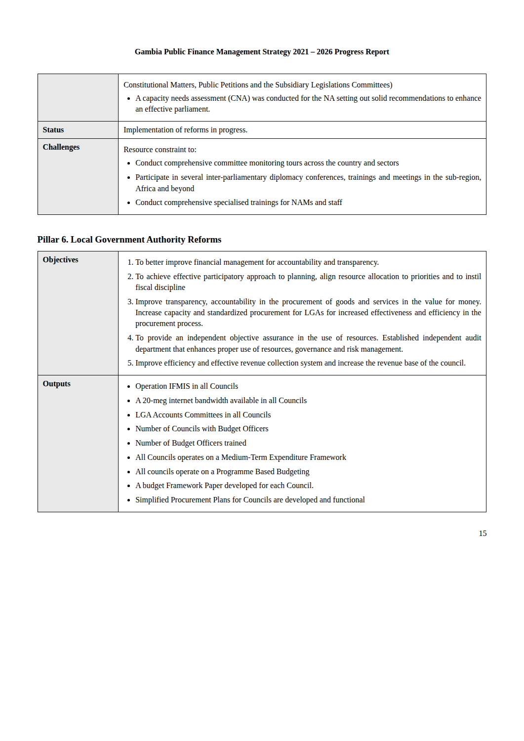Gambia Public Finance Management Strategy 2021 – 2026 Progress Report
| | Constitutional Matters, Public Petitions and the Subsidiary Legislations Committees) A capacity needs assessment (CNA) was conducted for the NA setting out solid recommendations to enhance an effective parliament. |
| Status | Implementation of reforms in progress. |
| Challenges | Resource constraint to: Conduct comprehensive committee monitoring tours across the country and sectors Participate in several inter-parliamentary diplomacy conferences, trainings and meetings in the sub-region, Africa and beyond Conduct comprehensive specialised trainings for NAMs and staff |
Pillar 6. Local Government Authority Reforms
| Objectives | To better improve financial management for accountability and transparency. To achieve effective participatory approach to planning, align resource allocation to priorities and to instil fiscal discipline Improve transparency, accountability in the procurement of goods and services in the value for money. Increase capacity and standardized procurement for LGAs for increased effectiveness and efficiency in the procurement process. To provide an independent objective assurance in the use of resources. Established independent audit department that enhances proper use of resources, governance and risk management. Improve efficiency and effective revenue collection system and increase the revenue base of the council. |
| Outputs | Operation IFMIS in all Councils A 20-meg internet bandwidth available in all Councils LGA Accounts Committees in all Councils Number of Councils with Budget Officers Number of Budget Officers trained All Councils operates on a Medium-Term Expenditure Framework All councils operate on a Programme Based Budgeting A budget Framework Paper developed for each Council. Simplified Procurement Plans for Councils are developed and functional |
15